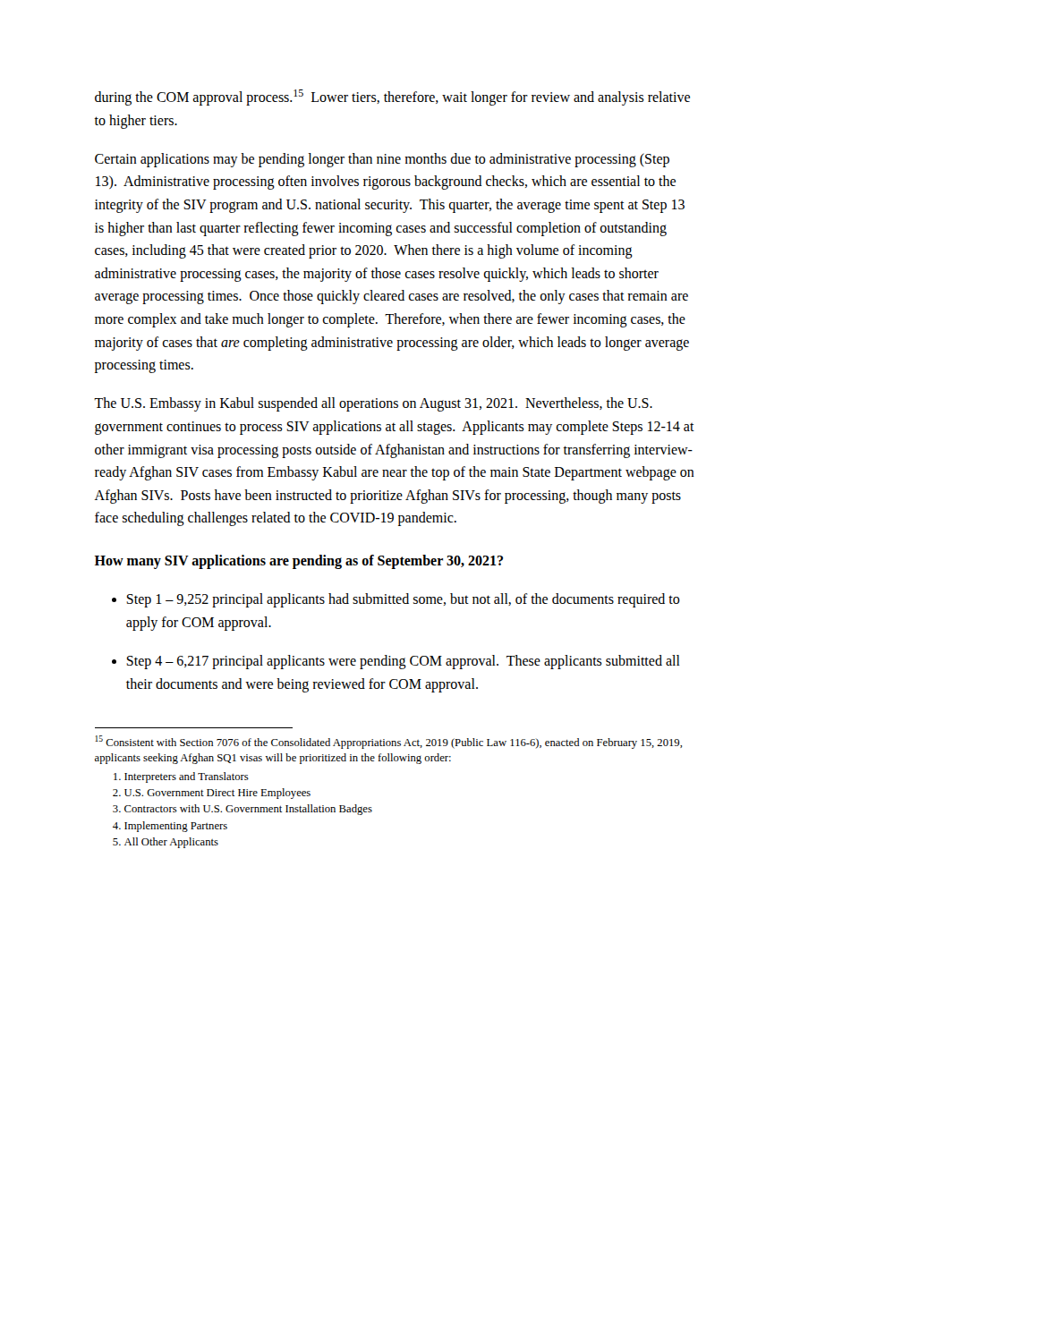during the COM approval process.15 Lower tiers, therefore, wait longer for review and analysis relative to higher tiers.
Certain applications may be pending longer than nine months due to administrative processing (Step 13). Administrative processing often involves rigorous background checks, which are essential to the integrity of the SIV program and U.S. national security. This quarter, the average time spent at Step 13 is higher than last quarter reflecting fewer incoming cases and successful completion of outstanding cases, including 45 that were created prior to 2020. When there is a high volume of incoming administrative processing cases, the majority of those cases resolve quickly, which leads to shorter average processing times. Once those quickly cleared cases are resolved, the only cases that remain are more complex and take much longer to complete. Therefore, when there are fewer incoming cases, the majority of cases that are completing administrative processing are older, which leads to longer average processing times.
The U.S. Embassy in Kabul suspended all operations on August 31, 2021. Nevertheless, the U.S. government continues to process SIV applications at all stages. Applicants may complete Steps 12-14 at other immigrant visa processing posts outside of Afghanistan and instructions for transferring interview-ready Afghan SIV cases from Embassy Kabul are near the top of the main State Department webpage on Afghan SIVs. Posts have been instructed to prioritize Afghan SIVs for processing, though many posts face scheduling challenges related to the COVID-19 pandemic.
How many SIV applications are pending as of September 30, 2021?
Step 1 – 9,252 principal applicants had submitted some, but not all, of the documents required to apply for COM approval.
Step 4 – 6,217 principal applicants were pending COM approval. These applicants submitted all their documents and were being reviewed for COM approval.
15 Consistent with Section 7076 of the Consolidated Appropriations Act, 2019 (Public Law 116-6), enacted on February 15, 2019, applicants seeking Afghan SQ1 visas will be prioritized in the following order:
Interpreters and Translators
U.S. Government Direct Hire Employees
Contractors with U.S. Government Installation Badges
Implementing Partners
All Other Applicants